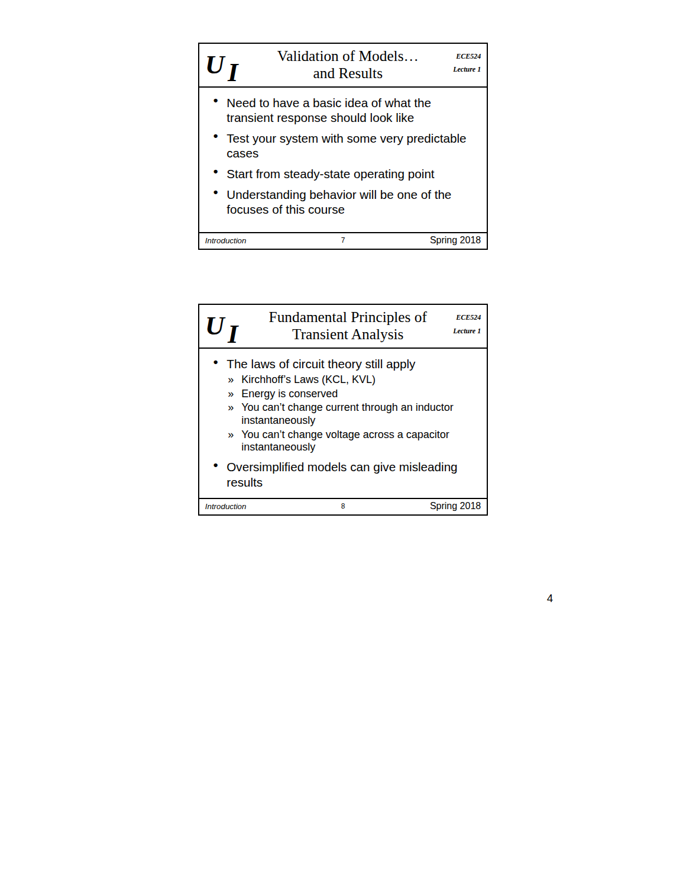UI
Validation of Models…
and Results
ECE524
Lecture 1
Need to have a basic idea of what the transient response should look like
Test your system with some very predictable cases
Start from steady-state operating point
Understanding behavior will be one of the focuses of this course
Introduction
7
Spring 2018
UI
Fundamental Principles of
Transient Analysis
ECE524
Lecture 1
The laws of circuit theory still apply
Kirchhoff’s Laws (KCL, KVL)
Energy is conserved
You can’t change current through an inductor instantaneously
You can’t change voltage across a capacitor instantaneously
Oversimplified models can give misleading results
Introduction
8
Spring 2018
4